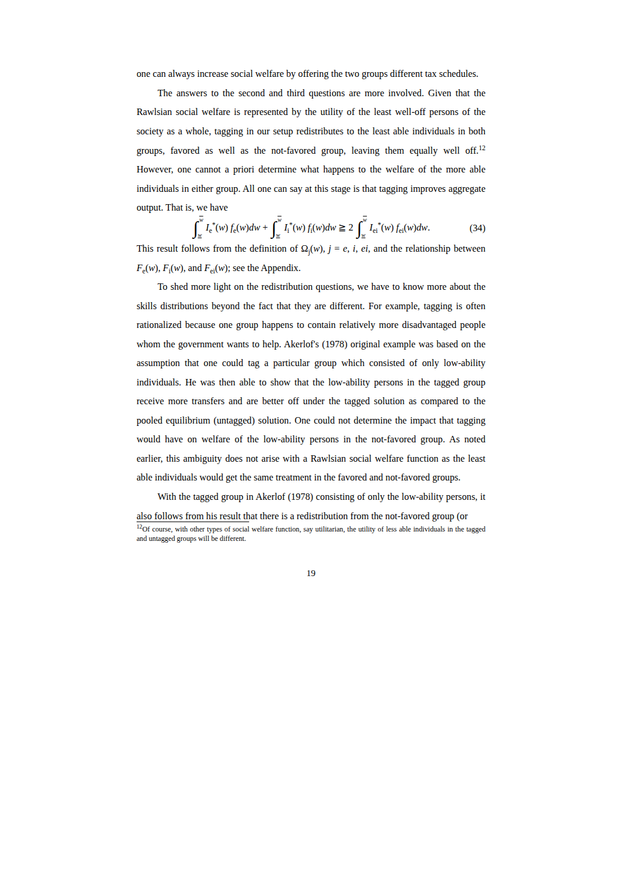one can always increase social welfare by offering the two groups different tax schedules.
The answers to the second and third questions are more involved. Given that the Rawlsian social welfare is represented by the utility of the least well-off persons of the society as a whole, tagging in our setup redistributes to the least able individuals in both groups, favored as well as the not-favored group, leaving them equally well off.12 However, one cannot a priori determine what happens to the welfare of the more able individuals in either group. All one can say at this stage is that tagging improves aggregate output. That is, we have
∫ww Ie*(w) fe(w)dw + ∫ww Ii*(w) fi(w)dw ≧ 2 ∫ww Iei*(w) fei(w)dw. (34)
This result follows from the definition of Ωj(w), j = e, i, ei, and the relationship between Fe(w), Fi(w), and Fei(w); see the Appendix.
To shed more light on the redistribution questions, we have to know more about the skills distributions beyond the fact that they are different. For example, tagging is often rationalized because one group happens to contain relatively more disadvantaged people whom the government wants to help. Akerlof's (1978) original example was based on the assumption that one could tag a particular group which consisted of only low-ability individuals. He was then able to show that the low-ability persons in the tagged group receive more transfers and are better off under the tagged solution as compared to the pooled equilibrium (untagged) solution. One could not determine the impact that tagging would have on welfare of the low-ability persons in the not-favored group. As noted earlier, this ambiguity does not arise with a Rawlsian social welfare function as the least able individuals would get the same treatment in the favored and not-favored groups.
With the tagged group in Akerlof (1978) consisting of only the low-ability persons, it also follows from his result that there is a redistribution from the not-favored group (or
12Of course, with other types of social welfare function, say utilitarian, the utility of less able individuals in the tagged and untagged groups will be different.
19